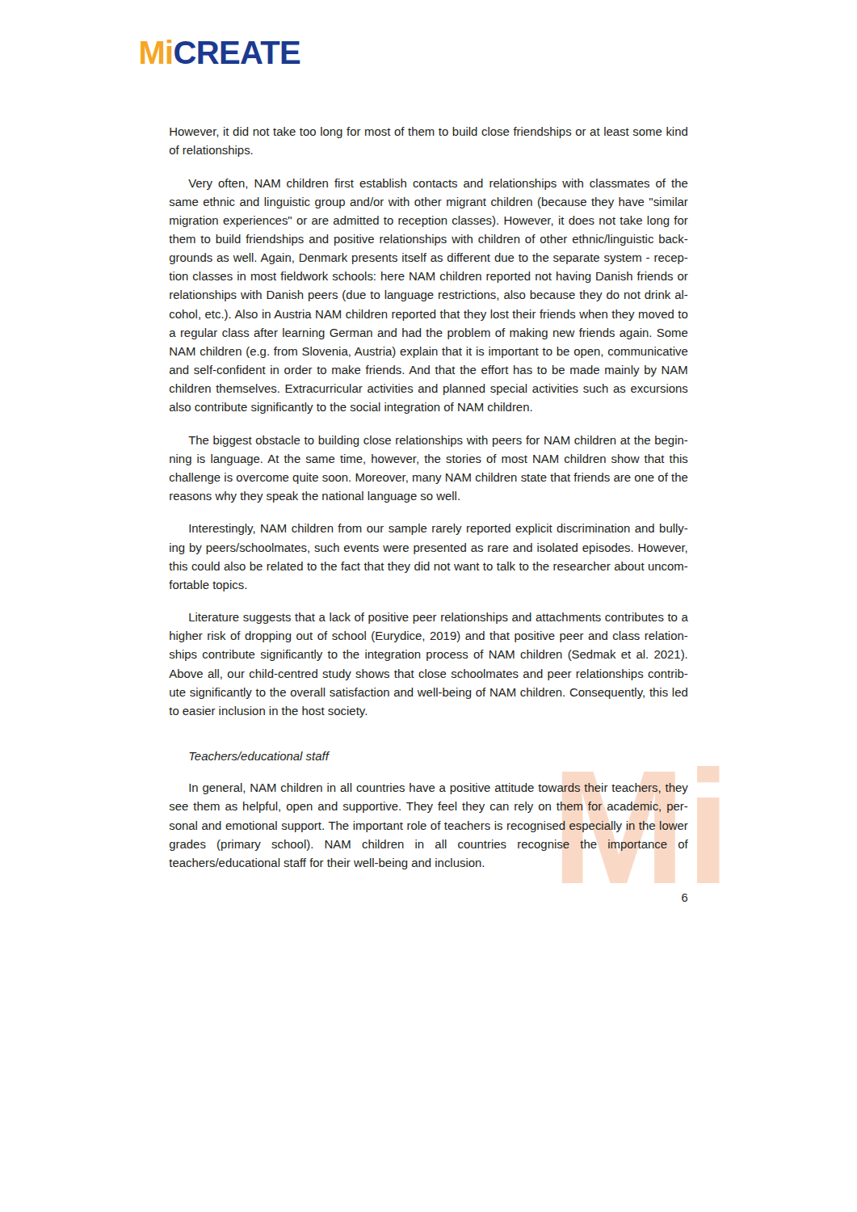Mi CREATE
Mi
However, it did not take too long for most of them to build close friendships or at least some kind of relationships.
Very often, NAM children first establish contacts and relationships with classmates of the same ethnic and linguistic group and/or with other migrant children (because they have "similar migration experiences" or are admitted to reception classes). However, it does not take long for them to build friendships and positive relationships with children of other ethnic/linguistic backgrounds as well. Again, Denmark presents itself as different due to the separate system - reception classes in most fieldwork schools: here NAM children reported not having Danish friends or relationships with Danish peers (due to language restrictions, also because they do not drink alcohol, etc.). Also in Austria NAM children reported that they lost their friends when they moved to a regular class after learning German and had the problem of making new friends again. Some NAM children (e.g. from Slovenia, Austria) explain that it is important to be open, communicative and self-confident in order to make friends. And that the effort has to be made mainly by NAM children themselves. Extracurricular activities and planned special activities such as excursions also contribute significantly to the social integration of NAM children.
The biggest obstacle to building close relationships with peers for NAM children at the beginning is language. At the same time, however, the stories of most NAM children show that this challenge is overcome quite soon. Moreover, many NAM children state that friends are one of the reasons why they speak the national language so well.
Interestingly, NAM children from our sample rarely reported explicit discrimination and bullying by peers/schoolmates, such events were presented as rare and isolated episodes. However, this could also be related to the fact that they did not want to talk to the researcher about uncomfortable topics.
Literature suggests that a lack of positive peer relationships and attachments contributes to a higher risk of dropping out of school (Eurydice, 2019) and that positive peer and class relationships contribute significantly to the integration process of NAM children (Sedmak et al. 2021). Above all, our child-centred study shows that close schoolmates and peer relationships contribute significantly to the overall satisfaction and well-being of NAM children. Consequently, this led to easier inclusion in the host society.
Teachers/educational staff
In general, NAM children in all countries have a positive attitude towards their teachers, they see them as helpful, open and supportive. They feel they can rely on them for academic, personal and emotional support. The important role of teachers is recognised especially in the lower grades (primary school). NAM children in all countries recognise the importance of teachers/educational staff for their well-being and inclusion.
6